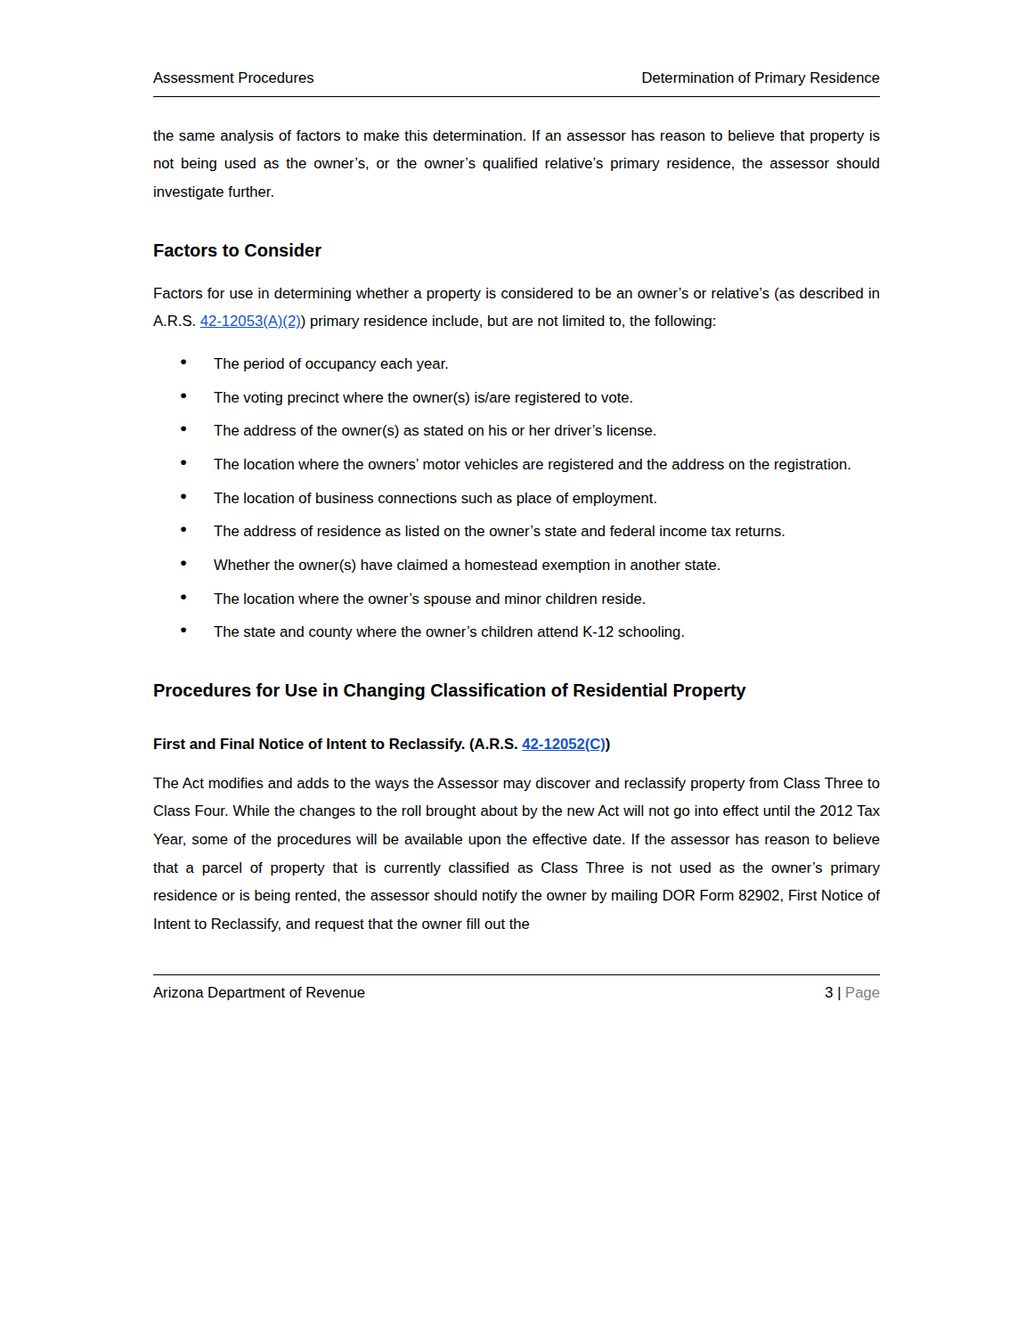Assessment Procedures
Determination of Primary Residence
the same analysis of factors to make this determination. If an assessor has reason to believe that property is not being used as the owner’s, or the owner’s qualified relative’s primary residence, the assessor should investigate further.
Factors to Consider
Factors for use in determining whether a property is considered to be an owner’s or relative’s (as described in A.R.S. 42-12053(A)(2)) primary residence include, but are not limited to, the following:
The period of occupancy each year.
The voting precinct where the owner(s) is/are registered to vote.
The address of the owner(s) as stated on his or her driver’s license.
The location where the owners’ motor vehicles are registered and the address on the registration.
The location of business connections such as place of employment.
The address of residence as listed on the owner’s state and federal income tax returns.
Whether the owner(s) have claimed a homestead exemption in another state.
The location where the owner’s spouse and minor children reside.
The state and county where the owner’s children attend K-12 schooling.
Procedures for Use in Changing Classification of Residential Property
First and Final Notice of Intent to Reclassify. (A.R.S. 42-12052(C))
The Act modifies and adds to the ways the Assessor may discover and reclassify property from Class Three to Class Four. While the changes to the roll brought about by the new Act will not go into effect until the 2012 Tax Year, some of the procedures will be available upon the effective date. If the assessor has reason to believe that a parcel of property that is currently classified as Class Three is not used as the owner’s primary residence or is being rented, the assessor should notify the owner by mailing DOR Form 82902, First Notice of Intent to Reclassify, and request that the owner fill out the
Arizona Department of Revenue
3 | Page